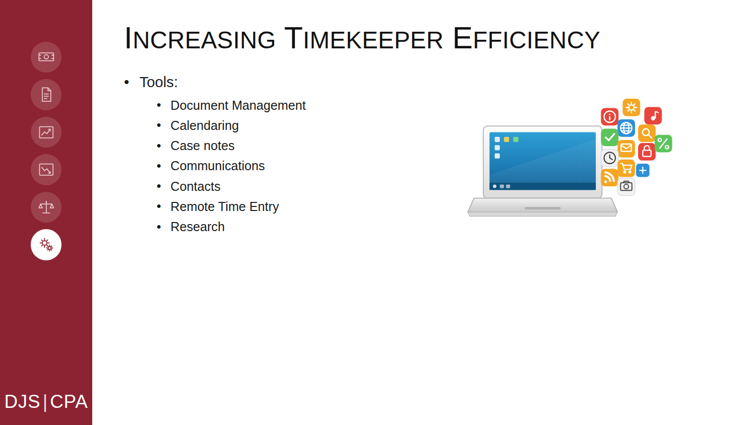DJS|CPA
INCREASING TIMEKEEPER EFFICIENCY
Tools:
Document Management
Calendaring
Case notes
Communications
Contacts
Remote Time Entry
Research